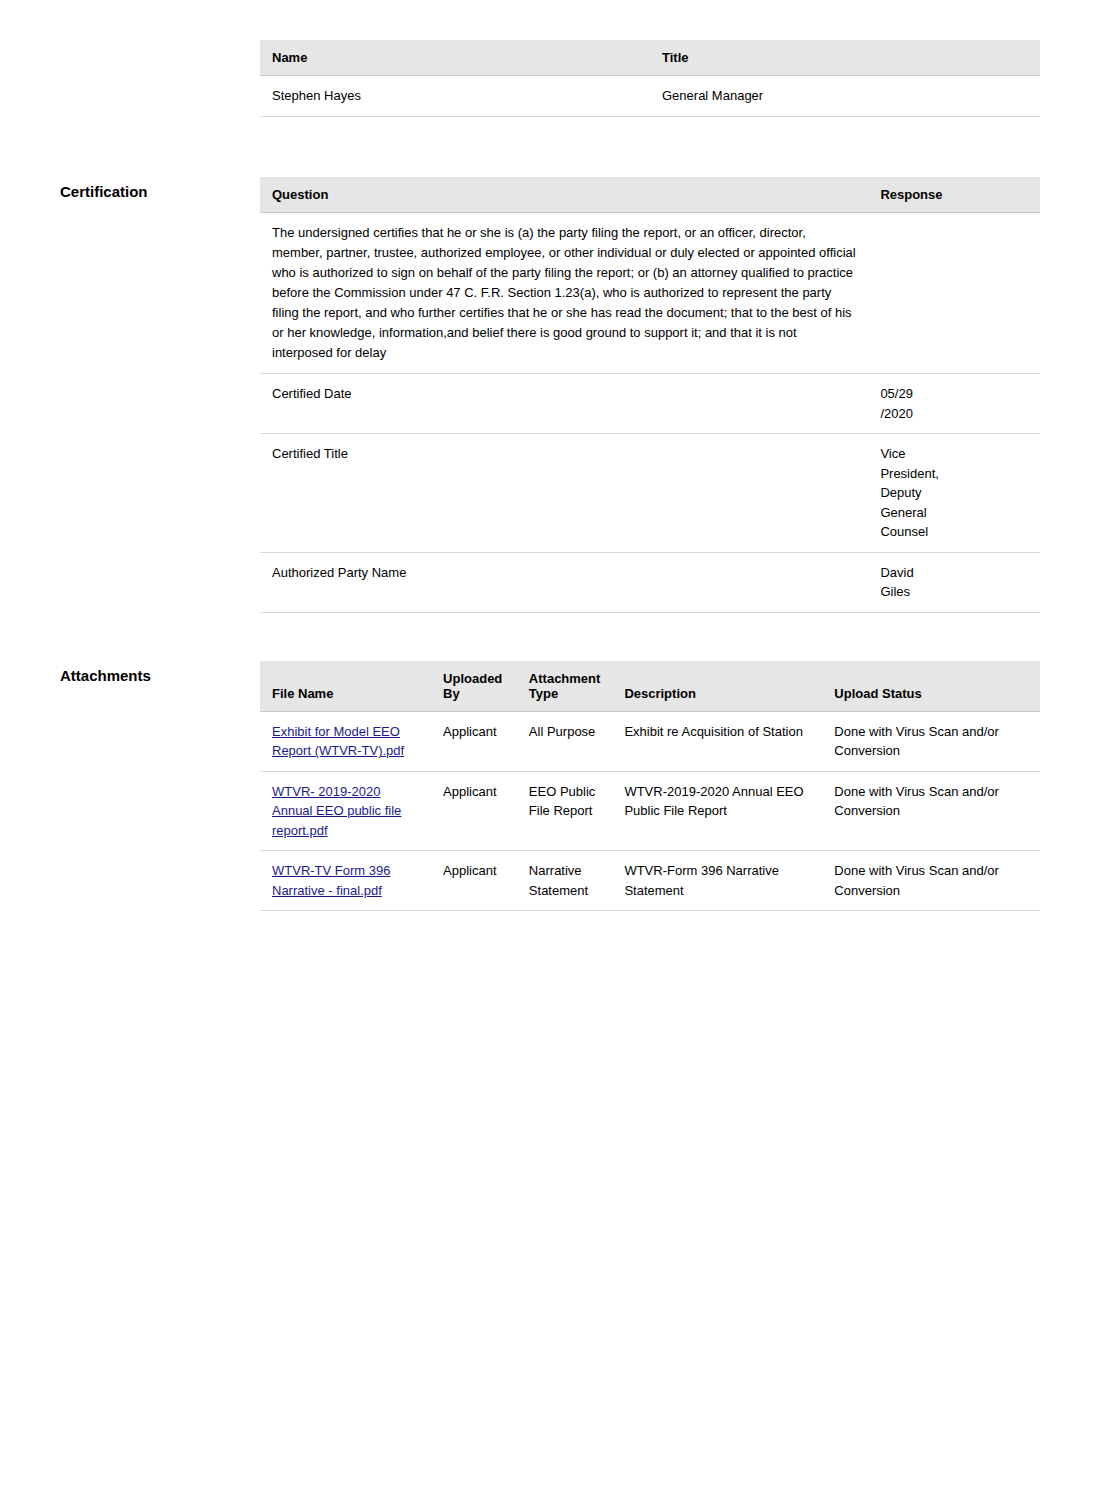| Name | Title |
| --- | --- |
| Stephen Hayes | General Manager |
Certification
| Question | Response |
| --- | --- |
| The undersigned certifies that he or she is (a) the party filing the report, or an officer, director, member, partner, trustee, authorized employee, or other individual or duly elected or appointed official who is authorized to sign on behalf of the party filing the report; or (b) an attorney qualified to practice before the Commission under 47 C. F.R. Section 1.23(a), who is authorized to represent the party filing the report, and who further certifies that he or she has read the document; that to the best of his or her knowledge, information,and belief there is good ground to support it; and that it is not interposed for delay | |
| Certified Date | 05/29 /2020 |
| Certified Title | Vice President, Deputy General Counsel |
| Authorized Party Name | David Giles |
Attachments
| File Name | Uploaded By | Attachment Type | Description | Upload Status |
| --- | --- | --- | --- | --- |
| Exhibit for Model EEO Report (WTVR-TV).pdf | Applicant | All Purpose | Exhibit re Acquisition of Station | Done with Virus Scan and/or Conversion |
| WTVR- 2019-2020 Annual EEO public file report.pdf | Applicant | EEO Public File Report | WTVR-2019-2020 Annual EEO Public File Report | Done with Virus Scan and/or Conversion |
| WTVR-TV Form 396 Narrative - final.pdf | Applicant | Narrative Statement | WTVR-Form 396 Narrative Statement | Done with Virus Scan and/or Conversion |